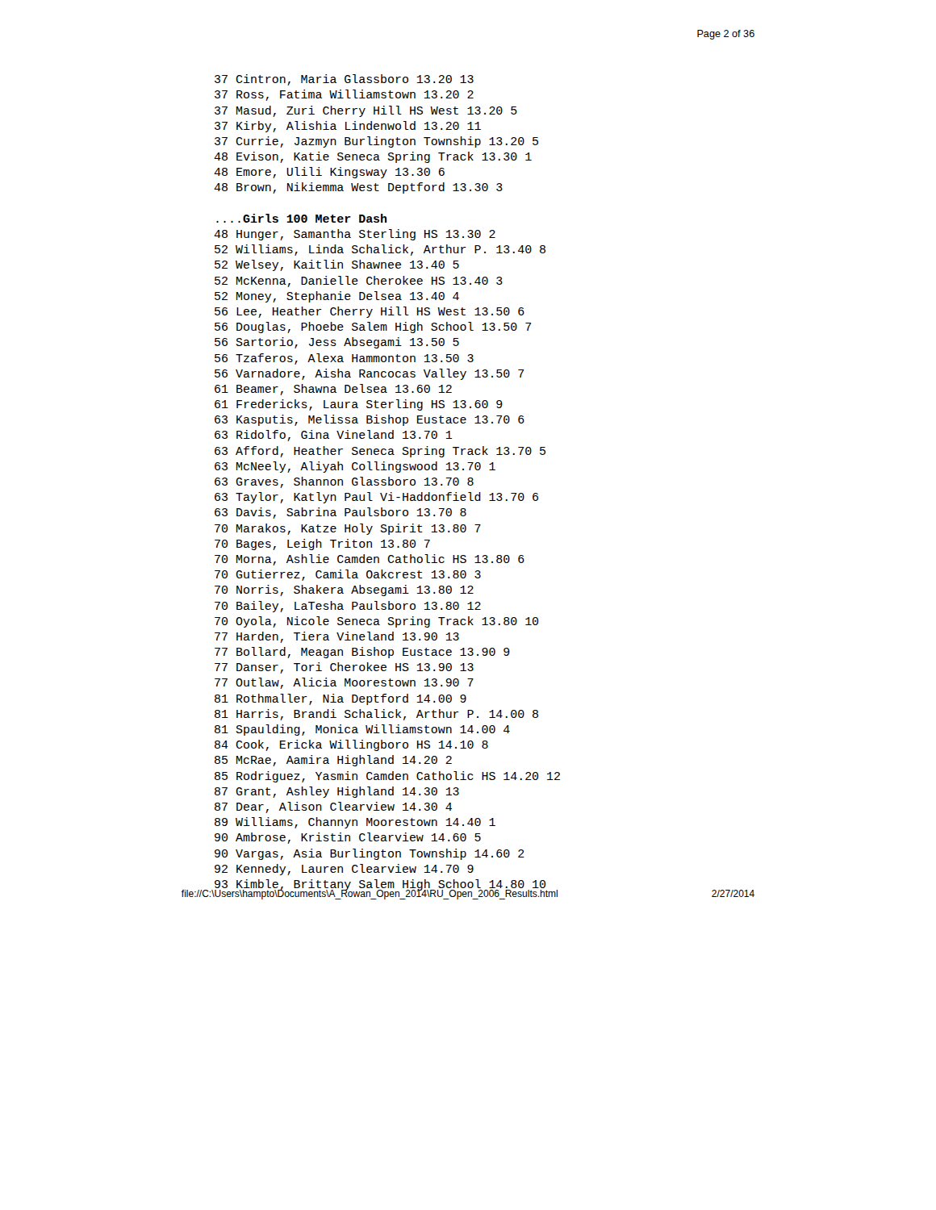Page 2 of 36
37 Cintron, Maria Glassboro 13.20 13
37 Ross, Fatima Williamstown 13.20 2
37 Masud, Zuri Cherry Hill HS West 13.20 5
37 Kirby, Alishia Lindenwold 13.20 11
37 Currie, Jazmyn Burlington Township 13.20 5
48 Evison, Katie Seneca Spring Track 13.30 1
48 Emore, Ulili Kingsway 13.30 6
48 Brown, Nikiemma West Deptford 13.30 3

....Girls 100 Meter Dash
48 Hunger, Samantha Sterling HS 13.30 2
52 Williams, Linda Schalick, Arthur P. 13.40 8
52 Welsey, Kaitlin Shawnee 13.40 5
52 McKenna, Danielle Cherokee HS 13.40 3
52 Money, Stephanie Delsea 13.40 4
56 Lee, Heather Cherry Hill HS West 13.50 6
56 Douglas, Phoebe Salem High School 13.50 7
56 Sartorio, Jess Absegami 13.50 5
56 Tzaferos, Alexa Hammonton 13.50 3
56 Varnadore, Aisha Rancocas Valley 13.50 7
61 Beamer, Shawna Delsea 13.60 12
61 Fredericks, Laura Sterling HS 13.60 9
63 Kasputis, Melissa Bishop Eustace 13.70 6
63 Ridolfo, Gina Vineland 13.70 1
63 Afford, Heather Seneca Spring Track 13.70 5
63 McNeely, Aliyah Collingswood 13.70 1
63 Graves, Shannon Glassboro 13.70 8
63 Taylor, Katlyn Paul Vi-Haddonfield 13.70 6
63 Davis, Sabrina Paulsboro 13.70 8
70 Marakos, Katze Holy Spirit 13.80 7
70 Bages, Leigh Triton 13.80 7
70 Morna, Ashlie Camden Catholic HS 13.80 6
70 Gutierrez, Camila Oakcrest 13.80 3
70 Norris, Shakera Absegami 13.80 12
70 Bailey, LaTesha Paulsboro 13.80 12
70 Oyola, Nicole Seneca Spring Track 13.80 10
77 Harden, Tiera Vineland 13.90 13
77 Bollard, Meagan Bishop Eustace 13.90 9
77 Danser, Tori Cherokee HS 13.90 13
77 Outlaw, Alicia Moorestown 13.90 7
81 Rothmaller, Nia Deptford 14.00 9
81 Harris, Brandi Schalick, Arthur P. 14.00 8
81 Spaulding, Monica Williamstown 14.00 4
84 Cook, Ericka Willingboro HS 14.10 8
85 McRae, Aamira Highland 14.20 2
85 Rodriguez, Yasmin Camden Catholic HS 14.20 12
87 Grant, Ashley Highland 14.30 13
87 Dear, Alison Clearview 14.30 4
89 Williams, Channyn Moorestown 14.40 1
90 Ambrose, Kristin Clearview 14.60 5
90 Vargas, Asia Burlington Township 14.60 2
92 Kennedy, Lauren Clearview 14.70 9
93 Kimble, Brittany Salem High School 14.80 10
file://C:\Users\hampto\Documents\A_Rowan_Open_2014\RU_Open_2006_Results.html 2/27/2014